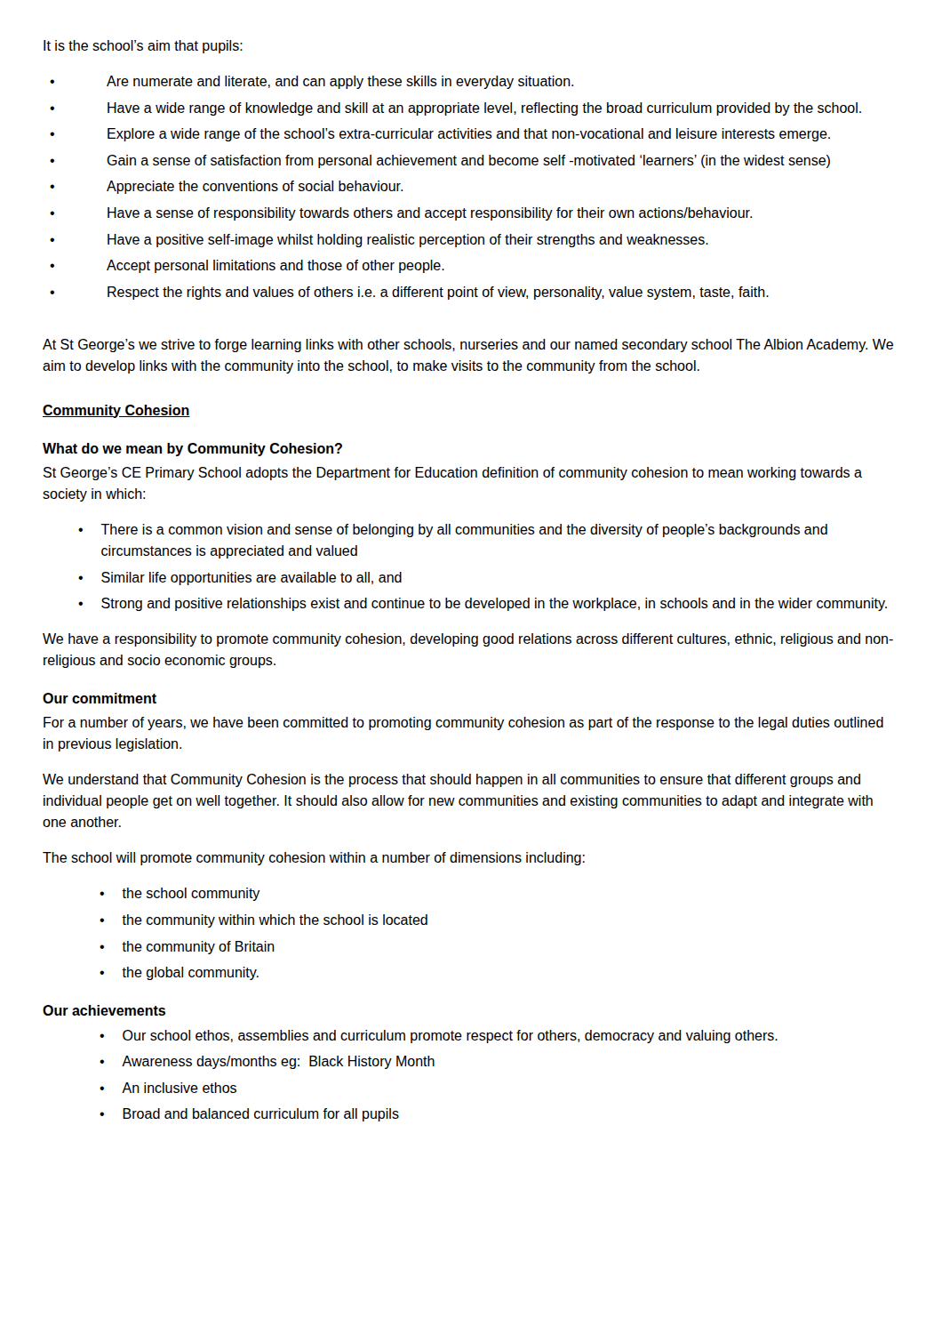It is the school’s aim that pupils:
Are numerate and literate, and can apply these skills in everyday situation.
Have a wide range of knowledge and skill at an appropriate level, reflecting the broad curriculum provided by the school.
Explore a wide range of the school’s extra-curricular activities and that non-vocational and leisure interests emerge.
Gain a sense of satisfaction from personal achievement and become self -motivated ‘learners’ (in the widest sense)
Appreciate the conventions of social behaviour.
Have a sense of responsibility towards others and accept responsibility for their own actions/behaviour.
Have a positive self-image whilst holding realistic perception of their strengths and weaknesses.
Accept personal limitations and those of other people.
Respect the rights and values of others i.e. a different point of view, personality, value system, taste, faith.
At St George’s we strive to forge learning links with other schools, nurseries and our named secondary school The Albion Academy. We aim to develop links with the community into the school, to make visits to the community from the school.
Community Cohesion
What do we mean by Community Cohesion?
St George’s CE Primary School adopts the Department for Education definition of community cohesion to mean working towards a society in which:
There is a common vision and sense of belonging by all communities and the diversity of people’s backgrounds and circumstances is appreciated and valued
Similar life opportunities are available to all, and
Strong and positive relationships exist and continue to be developed in the workplace, in schools and in the wider community.
We have a responsibility to promote community cohesion, developing good relations across different cultures, ethnic, religious and non-religious and socio economic groups.
Our commitment
For a number of years, we have been committed to promoting community cohesion as part of the response to the legal duties outlined in previous legislation.
We understand that Community Cohesion is the process that should happen in all communities to ensure that different groups and individual people get on well together. It should also allow for new communities and existing communities to adapt and integrate with one another.
The school will promote community cohesion within a number of dimensions including:
the school community
the community within which the school is located
the community of Britain
the global community.
Our achievements
Our school ethos, assemblies and curriculum promote respect for others, democracy and valuing others.
Awareness days/months eg: Black History Month
An inclusive ethos
Broad and balanced curriculum for all pupils